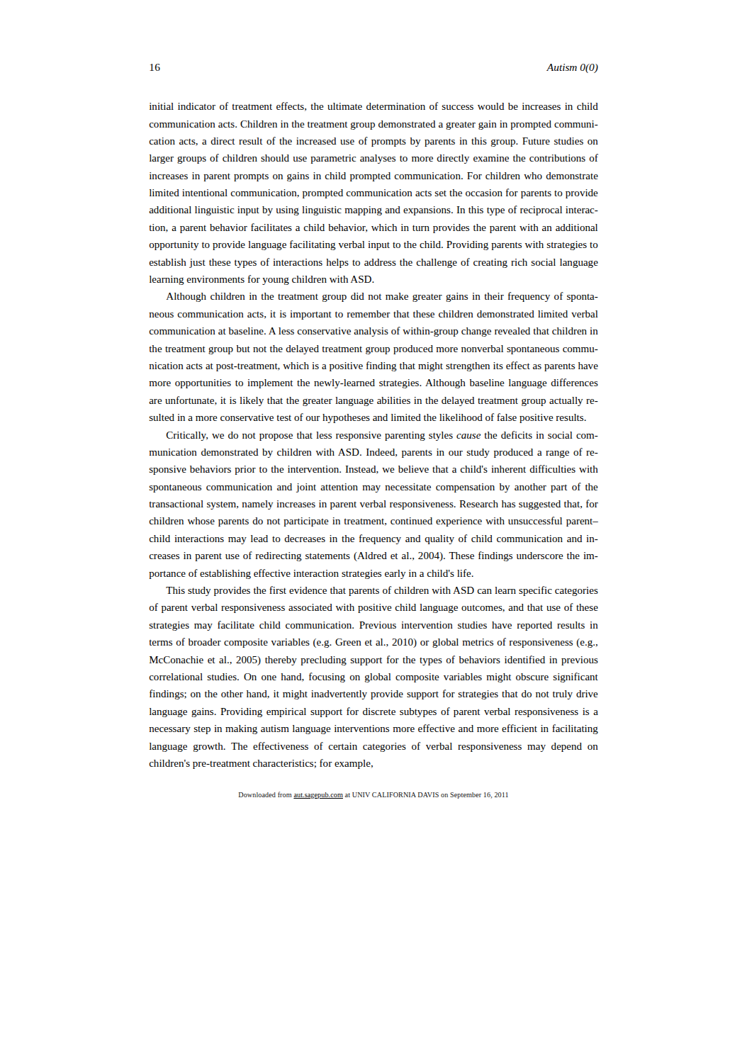16 Autism 0(0)
initial indicator of treatment effects, the ultimate determination of success would be increases in child communication acts. Children in the treatment group demonstrated a greater gain in prompted communication acts, a direct result of the increased use of prompts by parents in this group. Future studies on larger groups of children should use parametric analyses to more directly examine the contributions of increases in parent prompts on gains in child prompted communication. For children who demonstrate limited intentional communication, prompted communication acts set the occasion for parents to provide additional linguistic input by using linguistic mapping and expansions. In this type of reciprocal interaction, a parent behavior facilitates a child behavior, which in turn provides the parent with an additional opportunity to provide language facilitating verbal input to the child. Providing parents with strategies to establish just these types of interactions helps to address the challenge of creating rich social language learning environments for young children with ASD.
Although children in the treatment group did not make greater gains in their frequency of spontaneous communication acts, it is important to remember that these children demonstrated limited verbal communication at baseline. A less conservative analysis of within-group change revealed that children in the treatment group but not the delayed treatment group produced more nonverbal spontaneous communication acts at post-treatment, which is a positive finding that might strengthen its effect as parents have more opportunities to implement the newly-learned strategies. Although baseline language differences are unfortunate, it is likely that the greater language abilities in the delayed treatment group actually resulted in a more conservative test of our hypotheses and limited the likelihood of false positive results.
Critically, we do not propose that less responsive parenting styles cause the deficits in social communication demonstrated by children with ASD. Indeed, parents in our study produced a range of responsive behaviors prior to the intervention. Instead, we believe that a child's inherent difficulties with spontaneous communication and joint attention may necessitate compensation by another part of the transactional system, namely increases in parent verbal responsiveness. Research has suggested that, for children whose parents do not participate in treatment, continued experience with unsuccessful parent–child interactions may lead to decreases in the frequency and quality of child communication and increases in parent use of redirecting statements (Aldred et al., 2004). These findings underscore the importance of establishing effective interaction strategies early in a child's life.
This study provides the first evidence that parents of children with ASD can learn specific categories of parent verbal responsiveness associated with positive child language outcomes, and that use of these strategies may facilitate child communication. Previous intervention studies have reported results in terms of broader composite variables (e.g. Green et al., 2010) or global metrics of responsiveness (e.g., McConachie et al., 2005) thereby precluding support for the types of behaviors identified in previous correlational studies. On one hand, focusing on global composite variables might obscure significant findings; on the other hand, it might inadvertently provide support for strategies that do not truly drive language gains. Providing empirical support for discrete subtypes of parent verbal responsiveness is a necessary step in making autism language interventions more effective and more efficient in facilitating language growth. The effectiveness of certain categories of verbal responsiveness may depend on children's pre-treatment characteristics; for example,
Downloaded from aut.sagepub.com at UNIV CALIFORNIA DAVIS on September 16, 2011